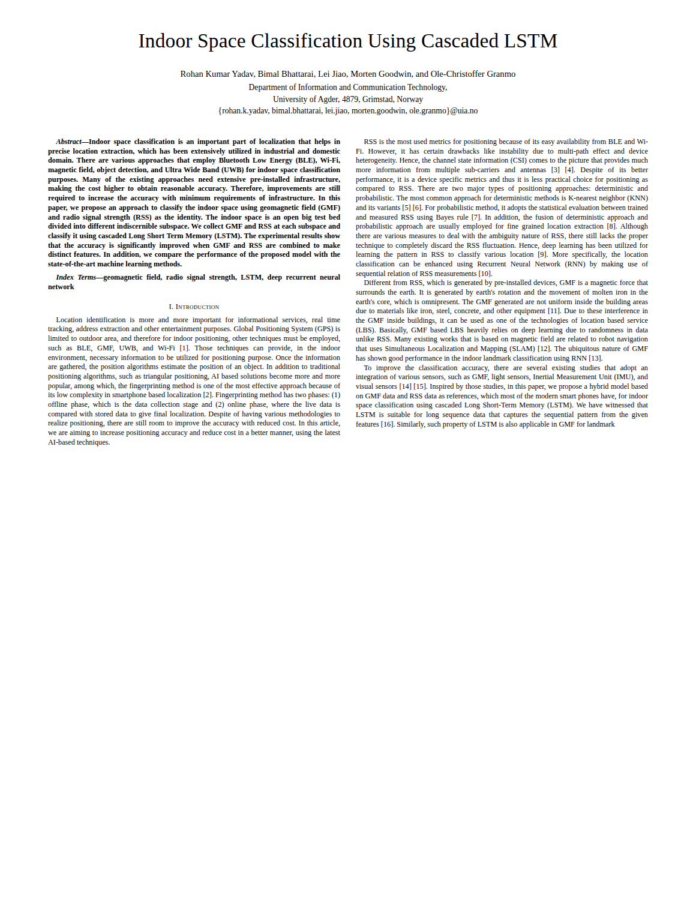Indoor Space Classification Using Cascaded LSTM
Rohan Kumar Yadav, Bimal Bhattarai, Lei Jiao, Morten Goodwin, and Ole-Christoffer Granmo
Department of Information and Communication Technology,
University of Agder, 4879, Grimstad, Norway
{rohan.k.yadav, bimal.bhattarai, lei.jiao, morten.goodwin, ole.granmo}@uia.no
Abstract—Indoor space classification is an important part of localization that helps in precise location extraction, which has been extensively utilized in industrial and domestic domain. There are various approaches that employ Bluetooth Low Energy (BLE), Wi-Fi, magnetic field, object detection, and Ultra Wide Band (UWB) for indoor space classification purposes. Many of the existing approaches need extensive pre-installed infrastructure, making the cost higher to obtain reasonable accuracy. Therefore, improvements are still required to increase the accuracy with minimum requirements of infrastructure. In this paper, we propose an approach to classify the indoor space using geomagnetic field (GMF) and radio signal strength (RSS) as the identity. The indoor space is an open big test bed divided into different indiscernible subspace. We collect GMF and RSS at each subspace and classify it using cascaded Long Short Term Memory (LSTM). The experimental results show that the accuracy is significantly improved when GMF and RSS are combined to make distinct features. In addition, we compare the performance of the proposed model with the state-of-the-art machine learning methods.
Index Terms—geomagnetic field, radio signal strength, LSTM, deep recurrent neural network
I. Introduction
Location identification is more and more important for informational services, real time tracking, address extraction and other entertainment purposes. Global Positioning System (GPS) is limited to outdoor area, and therefore for indoor positioning, other techniques must be employed, such as BLE, GMF, UWB, and Wi-Fi [1]. Those techniques can provide, in the indoor environment, necessary information to be utilized for positioning purpose. Once the information are gathered, the position algorithms estimate the position of an object. In addition to traditional positioning algorithms, such as triangular positioning, AI based solutions become more and more popular, among which, the fingerprinting method is one of the most effective approach because of its low complexity in smartphone based localization [2]. Fingerprinting method has two phases: (1) offline phase, which is the data collection stage and (2) online phase, where the live data is compared with stored data to give final localization. Despite of having various methodologies to realize positioning, there are still room to improve the accuracy with reduced cost. In this article, we are aiming to increase positioning accuracy and reduce cost in a better manner, using the latest AI-based techniques.
RSS is the most used metrics for positioning because of its easy availability from BLE and Wi-Fi. However, it has certain drawbacks like instability due to multi-path effect and device heterogeneity. Hence, the channel state information (CSI) comes to the picture that provides much more information from multiple sub-carriers and antennas [3] [4]. Despite of its better performance, it is a device specific metrics and thus it is less practical choice for positioning as compared to RSS. There are two major types of positioning approaches: deterministic and probabilistic. The most common approach for deterministic methods is K-nearest neighbor (KNN) and its variants [5] [6]. For probabilistic method, it adopts the statistical evaluation between trained and measured RSS using Bayes rule [7]. In addition, the fusion of deterministic approach and probabilistic approach are usually employed for fine grained location extraction [8]. Although there are various measures to deal with the ambiguity nature of RSS, there still lacks the proper technique to completely discard the RSS fluctuation. Hence, deep learning has been utilized for learning the pattern in RSS to classify various location [9]. More specifically, the location classification can be enhanced using Recurrent Neural Network (RNN) by making use of sequential relation of RSS measurements [10].
Different from RSS, which is generated by pre-installed devices, GMF is a magnetic force that surrounds the earth. It is generated by earth's rotation and the movement of molten iron in the earth's core, which is omnipresent. The GMF generated are not uniform inside the building areas due to materials like iron, steel, concrete, and other equipment [11]. Due to these interference in the GMF inside buildings, it can be used as one of the technologies of location based service (LBS). Basically, GMF based LBS heavily relies on deep learning due to randomness in data unlike RSS. Many existing works that is based on magnetic field are related to robot navigation that uses Simultaneous Localization and Mapping (SLAM) [12]. The ubiquitous nature of GMF has shown good performance in the indoor landmark classification using RNN [13].
To improve the classification accuracy, there are several existing studies that adopt an integration of various sensors, such as GMF, light sensors, Inertial Measurement Unit (IMU), and visual sensors [14] [15]. Inspired by those studies, in this paper, we propose a hybrid model based on GMF data and RSS data as references, which most of the modern smart phones have, for indoor space classification using cascaded Long Short-Term Memory (LSTM). We have witnessed that LSTM is suitable for long sequence data that captures the sequential pattern from the given features [16]. Similarly, such property of LSTM is also applicable in GMF for landmark